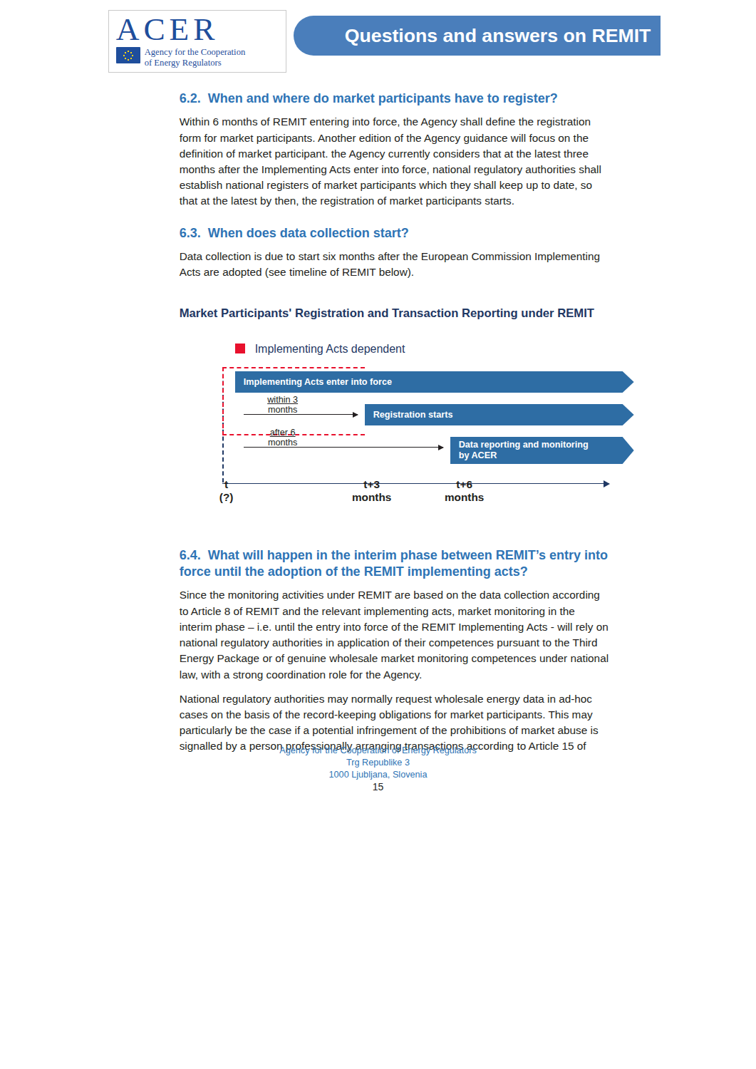ACER
Agency for the Cooperation
of Energy Regulators
Questions and answers on REMIT
6.2. When and where do market participants have to register?
Within 6 months of REMIT entering into force, the Agency shall define the registration form for market participants. Another edition of the Agency guidance will focus on the definition of market participant. the Agency currently considers that at the latest three months after the Implementing Acts enter into force, national regulatory authorities shall establish national registers of market participants which they shall keep up to date, so that at the latest by then, the registration of market participants starts.
6.3. When does data collection start?
Data collection is due to start six months after the European Commission Implementing Acts are adopted (see timeline of REMIT below).
Market Participants' Registration and Transaction Reporting under REMIT
Implementing Acts dependent
Implementing Acts enter into force
Registration starts
Data reporting and monitoring
by ACER
within 3
months
after 6
months
t
(?)
t+3
months
t+6
months
6.4. What will happen in the interim phase between REMIT’s entry into force until the adoption of the REMIT implementing acts?
Since the monitoring activities under REMIT are based on the data collection according to Article 8 of REMIT and the relevant implementing acts, market monitoring in the interim phase – i.e. until the entry into force of the REMIT Implementing Acts - will rely on national regulatory authorities in application of their competences pursuant to the Third Energy Package or of genuine wholesale market monitoring competences under national law, with a strong coordination role for the Agency.
National regulatory authorities may normally request wholesale energy data in ad-hoc cases on the basis of the record-keeping obligations for market participants. This may particularly be the case if a potential infringement of the prohibitions of market abuse is signalled by a person professionally arranging transactions according to Article 15 of
Agency for the Cooperation of Energy Regulators
Trg Republike 3
1000 Ljubljana, Slovenia
15